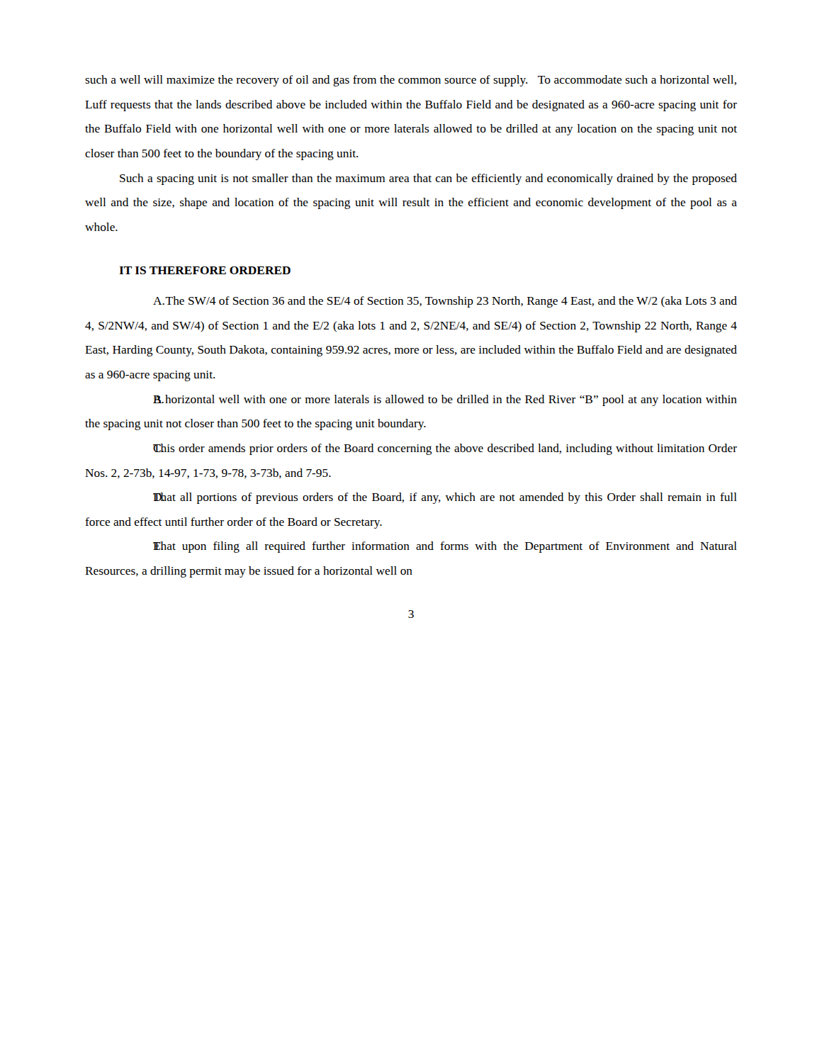such a well will maximize the recovery of oil and gas from the common source of supply. To accommodate such a horizontal well, Luff requests that the lands described above be included within the Buffalo Field and be designated as a 960-acre spacing unit for the Buffalo Field with one horizontal well with one or more laterals allowed to be drilled at any location on the spacing unit not closer than 500 feet to the boundary of the spacing unit.
Such a spacing unit is not smaller than the maximum area that can be efficiently and economically drained by the proposed well and the size, shape and location of the spacing unit will result in the efficient and economic development of the pool as a whole.
IT IS THEREFORE ORDERED
A. The SW/4 of Section 36 and the SE/4 of Section 35, Township 23 North, Range 4 East, and the W/2 (aka Lots 3 and 4, S/2NW/4, and SW/4) of Section 1 and the E/2 (aka lots 1 and 2, S/2NE/4, and SE/4) of Section 2, Township 22 North, Range 4 East, Harding County, South Dakota, containing 959.92 acres, more or less, are included within the Buffalo Field and are designated as a 960-acre spacing unit.
B. A horizontal well with one or more laterals is allowed to be drilled in the Red River “B” pool at any location within the spacing unit not closer than 500 feet to the spacing unit boundary.
C. This order amends prior orders of the Board concerning the above described land, including without limitation Order Nos. 2, 2-73b, 14-97, 1-73, 9-78, 3-73b, and 7-95.
D. That all portions of previous orders of the Board, if any, which are not amended by this Order shall remain in full force and effect until further order of the Board or Secretary.
E. That upon filing all required further information and forms with the Department of Environment and Natural Resources, a drilling permit may be issued for a horizontal well on
3